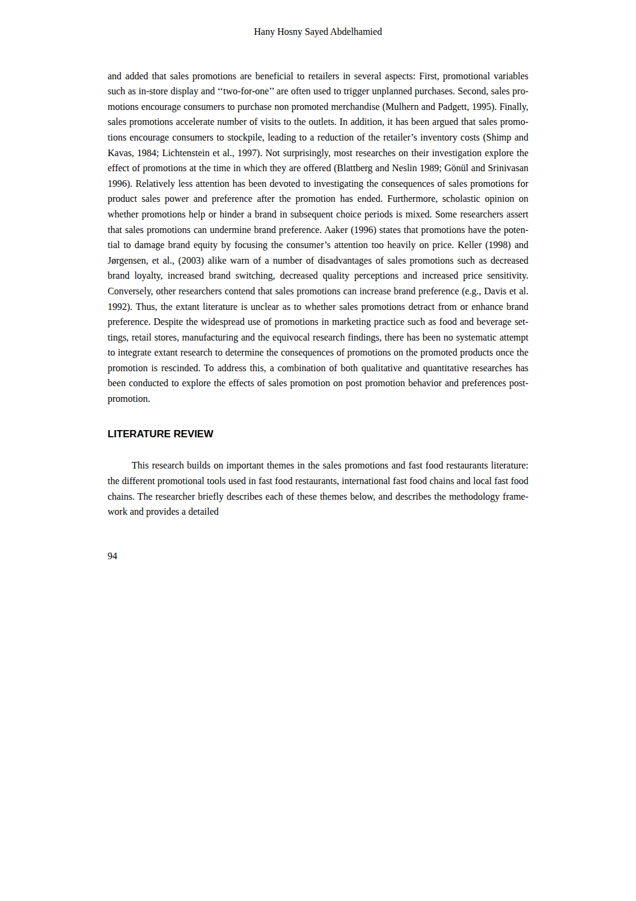Hany Hosny Sayed Abdelhamied
and added that sales promotions are beneficial to retailers in several aspects: First, promotional variables such as in-store display and ‘‘two-for-one’’ are often used to trigger unplanned purchases. Second, sales promotions encourage consumers to purchase non promoted merchandise (Mulhern and Padgett, 1995). Finally, sales promotions accelerate number of visits to the outlets. In addition, it has been argued that sales promotions encourage consumers to stockpile, leading to a reduction of the retailer’s inventory costs (Shimp and Kavas, 1984; Lichtenstein et al., 1997). Not surprisingly, most researches on their investigation explore the effect of promotions at the time in which they are offered (Blattberg and Neslin 1989; Gönül and Srinivasan 1996). Relatively less attention has been devoted to investigating the consequences of sales promotions for product sales power and preference after the promotion has ended. Furthermore, scholastic opinion on whether promotions help or hinder a brand in subsequent choice periods is mixed. Some researchers assert that sales promotions can undermine brand preference. Aaker (1996) states that promotions have the potential to damage brand equity by focusing the consumer’s attention too heavily on price. Keller (1998) and Jørgensen, et al., (2003) alike warn of a number of disadvantages of sales promotions such as decreased brand loyalty, increased brand switching, decreased quality perceptions and increased price sensitivity. Conversely, other researchers contend that sales promotions can increase brand preference (e.g., Davis et al. 1992). Thus, the extant literature is unclear as to whether sales promotions detract from or enhance brand preference. Despite the widespread use of promotions in marketing practice such as food and beverage settings, retail stores, manufacturing and the equivocal research findings, there has been no systematic attempt to integrate extant research to determine the consequences of promotions on the promoted products once the promotion is rescinded. To address this, a combination of both qualitative and quantitative researches has been conducted to explore the effects of sales promotion on post promotion behavior and preferences post-promotion.
LITERATURE REVIEW
This research builds on important themes in the sales promotions and fast food restaurants literature: the different promotional tools used in fast food restaurants, international fast food chains and local fast food chains. The researcher briefly describes each of these themes below, and describes the methodology framework and provides a detailed
94